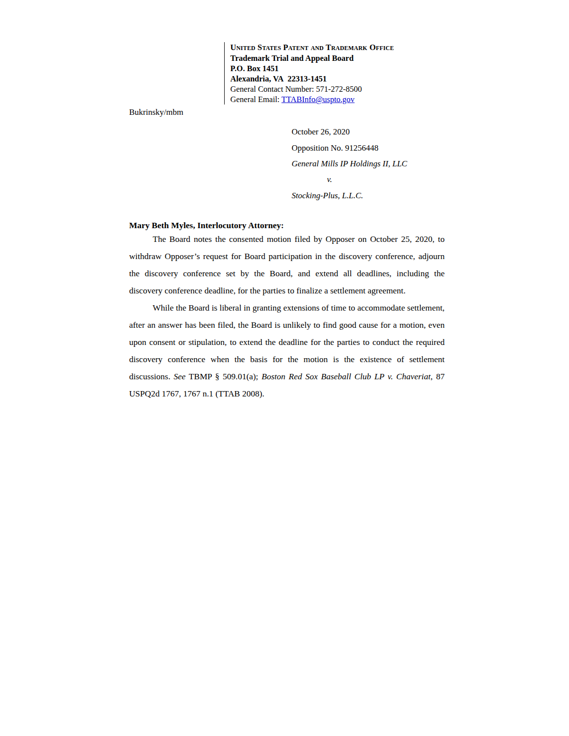United States Patent and Trademark Office
Trademark Trial and Appeal Board
P.O. Box 1451
Alexandria, VA 22313-1451
General Contact Number: 571-272-8500
General Email: TTABInfo@uspto.gov
Bukrinsky/mbm
October 26, 2020
Opposition No. 91256448
General Mills IP Holdings II, LLC
v.
Stocking-Plus, L.L.C.
Mary Beth Myles, Interlocutory Attorney:
The Board notes the consented motion filed by Opposer on October 25, 2020, to withdraw Opposer’s request for Board participation in the discovery conference, adjourn the discovery conference set by the Board, and extend all deadlines, including the discovery conference deadline, for the parties to finalize a settlement agreement.
While the Board is liberal in granting extensions of time to accommodate settlement, after an answer has been filed, the Board is unlikely to find good cause for a motion, even upon consent or stipulation, to extend the deadline for the parties to conduct the required discovery conference when the basis for the motion is the existence of settlement discussions. See TBMP § 509.01(a); Boston Red Sox Baseball Club LP v. Chaveriat, 87 USPQ2d 1767, 1767 n.1 (TTAB 2008).